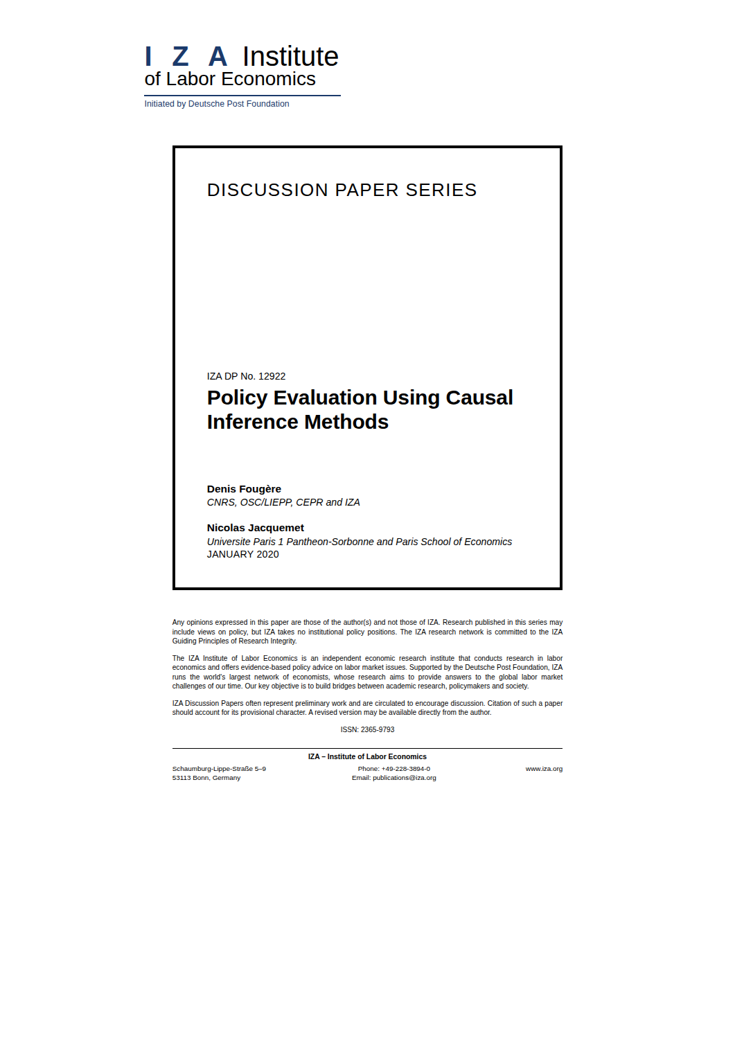I Z A Institute
of Labor Economics
Initiated by Deutsche Post Foundation
DISCUSSION PAPER SERIES
IZA DP No. 12922
Policy Evaluation Using Causal Inference Methods
Denis Fougère
CNRS, OSC/LIEPP, CEPR and IZA
Nicolas Jacquemet
Universite Paris 1 Pantheon-Sorbonne and Paris School of Economics
JANUARY 2020
Any opinions expressed in this paper are those of the author(s) and not those of IZA. Research published in this series may include views on policy, but IZA takes no institutional policy positions. The IZA research network is committed to the IZA Guiding Principles of Research Integrity.
The IZA Institute of Labor Economics is an independent economic research institute that conducts research in labor economics and offers evidence-based policy advice on labor market issues. Supported by the Deutsche Post Foundation, IZA runs the world's largest network of economists, whose research aims to provide answers to the global labor market challenges of our time. Our key objective is to build bridges between academic research, policymakers and society.
IZA Discussion Papers often represent preliminary work and are circulated to encourage discussion. Citation of such a paper should account for its provisional character. A revised version may be available directly from the author.
ISSN: 2365-9793
IZA – Institute of Labor Economics
Schaumburg-Lippe-Straße 5–9
53113 Bonn, Germany
Phone: +49-228-3894-0
Email: publications@iza.org
www.iza.org